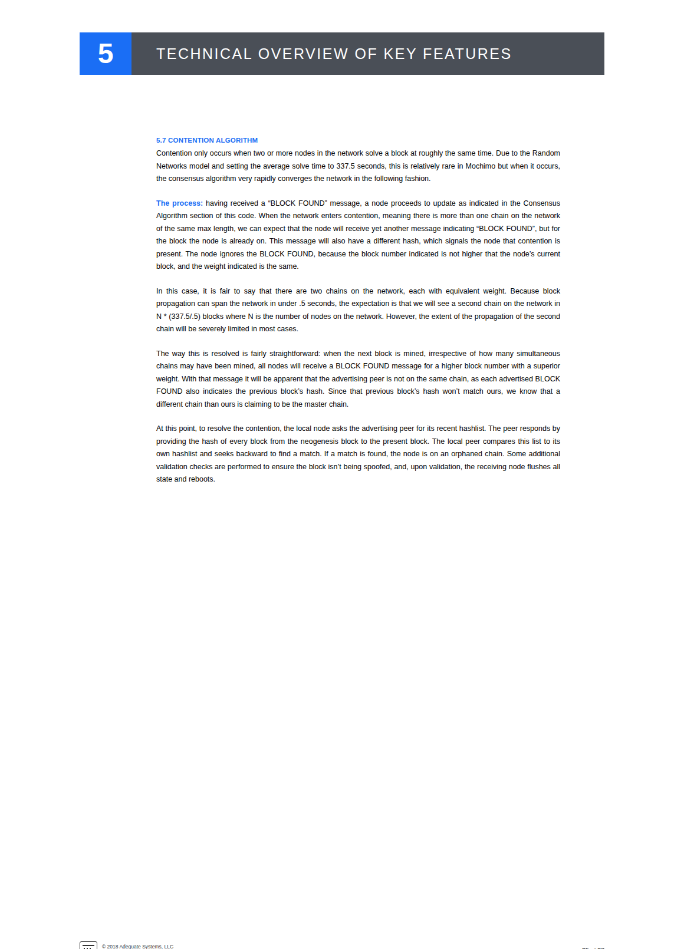5
TECHNICAL OVERVIEW OF KEY FEATURES
5.7 CONTENTION ALGORITHM
Contention only occurs when two or more nodes in the network solve a block at roughly the same time. Due to the Random Networks model and setting the average solve time to 337.5 seconds, this is relatively rare in Mochimo but when it occurs, the consensus algorithm very rapidly converges the network in the following fashion.
The process: having received a “BLOCK FOUND” message, a node proceeds to update as indicated in the Consensus Algorithm section of this code. When the network enters contention, meaning there is more than one chain on the network of the same max length, we can expect that the node will receive yet another message indicating “BLOCK FOUND”, but for the block the node is already on. This message will also have a different hash, which signals the node that contention is present. The node ignores the BLOCK FOUND, because the block number indicated is not higher that the node’s current block, and the weight indicated is the same.
In this case, it is fair to say that there are two chains on the network, each with equivalent weight. Because block propagation can span the network in under .5 seconds, the expectation is that we will see a second chain on the network in N * (337.5/.5) blocks where N is the number of nodes on the network. However, the extent of the propagation of the second chain will be severely limited in most cases.
The way this is resolved is fairly straightforward: when the next block is mined, irrespective of how many simultaneous chains may have been mined, all nodes will receive a BLOCK FOUND message for a higher block number with a superior weight. With that message it will be apparent that the advertising peer is not on the same chain, as each advertised BLOCK FOUND also indicates the previous block’s hash. Since that previous block’s hash won’t match ours, we know that a different chain than ours is claiming to be the master chain.
At this point, to resolve the contention, the local node asks the advertising peer for its recent hashlist. The peer responds by providing the hash of every block from the neogenesis block to the present block. The local peer compares this list to its own hashlist and seeks backward to find a match. If a match is found, the node is on an orphaned chain. Some additional validation checks are performed to ensure the block isn’t being spoofed, and, upon validation, the receiving node flushes all state and reboots.
© 2018 Adequate Systems, LLC
Patent Pending • mochimo.org
25 of 28